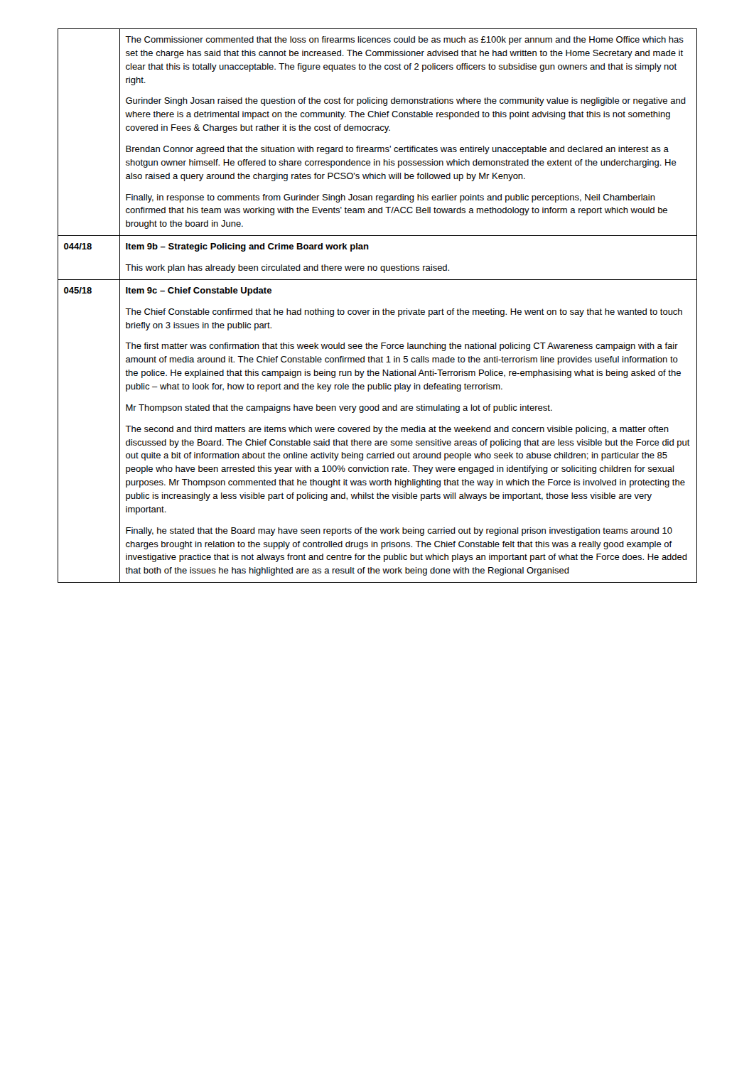| | The Commissioner commented that the loss on firearms licences could be as much as £100k per annum and the Home Office which has set the charge has said that this cannot be increased. The Commissioner advised that he had written to the Home Secretary and made it clear that this is totally unacceptable. The figure equates to the cost of 2 policers officers to subsidise gun owners and that is simply not right. Gurinder Singh Josan raised the question of the cost for policing demonstrations where the community value is negligible or negative and where there is a detrimental impact on the community. The Chief Constable responded to this point advising that this is not something covered in Fees & Charges but rather it is the cost of democracy. Brendan Connor agreed that the situation with regard to firearms' certificates was entirely unacceptable and declared an interest as a shotgun owner himself. He offered to share correspondence in his possession which demonstrated the extent of the undercharging. He also raised a query around the charging rates for PCSO's which will be followed up by Mr Kenyon. Finally, in response to comments from Gurinder Singh Josan regarding his earlier points and public perceptions, Neil Chamberlain confirmed that his team was working with the Events' team and T/ACC Bell towards a methodology to inform a report which would be brought to the board in June. |
| 044/18 | Item 9b – Strategic Policing and Crime Board work plan This work plan has already been circulated and there were no questions raised. |
| 045/18 | Item 9c – Chief Constable Update The Chief Constable confirmed that he had nothing to cover in the private part of the meeting. He went on to say that he wanted to touch briefly on 3 issues in the public part. The first matter was confirmation that this week would see the Force launching the national policing CT Awareness campaign with a fair amount of media around it. The Chief Constable confirmed that 1 in 5 calls made to the anti-terrorism line provides useful information to the police. He explained that this campaign is being run by the National Anti-Terrorism Police, re-emphasising what is being asked of the public – what to look for, how to report and the key role the public play in defeating terrorism. Mr Thompson stated that the campaigns have been very good and are stimulating a lot of public interest. The second and third matters are items which were covered by the media at the weekend and concern visible policing, a matter often discussed by the Board. The Chief Constable said that there are some sensitive areas of policing that are less visible but the Force did put out quite a bit of information about the online activity being carried out around people who seek to abuse children; in particular the 85 people who have been arrested this year with a 100% conviction rate. They were engaged in identifying or soliciting children for sexual purposes. Mr Thompson commented that he thought it was worth highlighting that the way in which the Force is involved in protecting the public is increasingly a less visible part of policing and, whilst the visible parts will always be important, those less visible are very important. Finally, he stated that the Board may have seen reports of the work being carried out by regional prison investigation teams around 10 charges brought in relation to the supply of controlled drugs in prisons. The Chief Constable felt that this was a really good example of investigative practice that is not always front and centre for the public but which plays an important part of what the Force does. He added that both of the issues he has highlighted are as a result of the work being done with the Regional Organised |